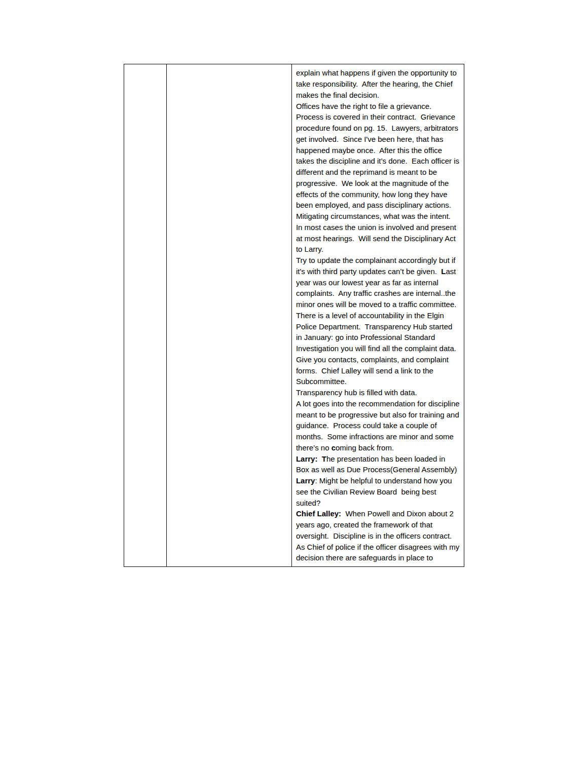| | | explain what happens if given the opportunity to take responsibility. After the hearing, the Chief makes the final decision. Offices have the right to file a grievance. Process is covered in their contract. Grievance procedure found on pg. 15. Lawyers, arbitrators get involved. Since I've been here, that has happened maybe once. After this the office takes the discipline and it’s done. Each officer is different and the reprimand is meant to be progressive. We look at the magnitude of the effects of the community, how long they have been employed, and pass disciplinary actions. Mitigating circumstances, what was the intent. In most cases the union is involved and present at most hearings. Will send the Disciplinary Act to Larry. Try to update the complainant accordingly but if it's with third party updates can’t be given. L ast year was our lowest year as far as internal complaints. Any traffic crashes are internal..the minor ones will be moved to a traffic committee. There is a level of accountability in the Elgin Police Department. Transparency Hub started in January: go into Professional Standard Investigation you will find all the complaint data. Give you contacts, complaints, and complaint forms. Chief Lalley will send a link to the Subcommittee. Transparency hub is filled with data. A lot goes into the recommendation for discipline meant to be progressive but also for training and guidance. Process could take a couple of months. Some infractions are minor and some there’s no c oming back from. Larry: T he presentation has been loaded in Box as well as Due Process(General Assembly) Larry : Might be helpful to understand how you see the Civilian Review Board being best suited? Chief Lalley: When Powell and Dixon about 2 years ago, created the framework of that oversight. Discipline is in the officers contract. As Chief of police if the officer disagrees with my decision there are safeguards in place to |